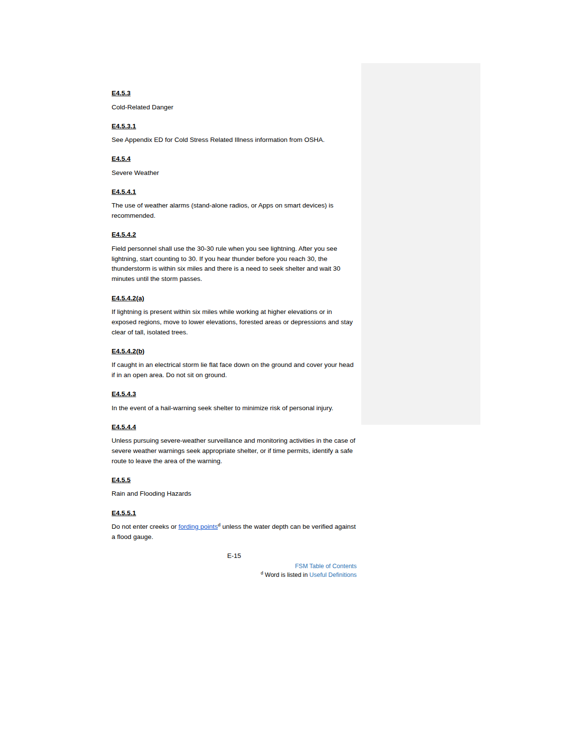E4.5.3
Cold-Related Danger
E4.5.3.1
See Appendix ED for Cold Stress Related Illness information from OSHA.
E4.5.4
Severe Weather
E4.5.4.1
The use of weather alarms (stand-alone radios, or Apps on smart devices) is recommended.
E4.5.4.2
Field personnel shall use the 30-30 rule when you see lightning. After you see lightning, start counting to 30. If you hear thunder before you reach 30, the thunderstorm is within six miles and there is a need to seek shelter and wait 30 minutes until the storm passes.
E4.5.4.2(a)
If lightning is present within six miles while working at higher elevations or in exposed regions, move to lower elevations, forested areas or depressions and stay clear of tall, isolated trees.
E4.5.4.2(b)
If caught in an electrical storm lie flat face down on the ground and cover your head if in an open area. Do not sit on ground.
E4.5.4.3
In the event of a hail-warning seek shelter to minimize risk of personal injury.
E4.5.4.4
Unless pursuing severe-weather surveillance and monitoring activities in the case of severe weather warnings seek appropriate shelter, or if time permits, identify a safe route to leave the area of the warning.
E4.5.5
Rain and Flooding Hazards
E4.5.5.1
Do not enter creeks or fording pointsd unless the water depth can be verified against a flood gauge.
E-15
FSM Table of Contents
d Word is listed in Useful Definitions